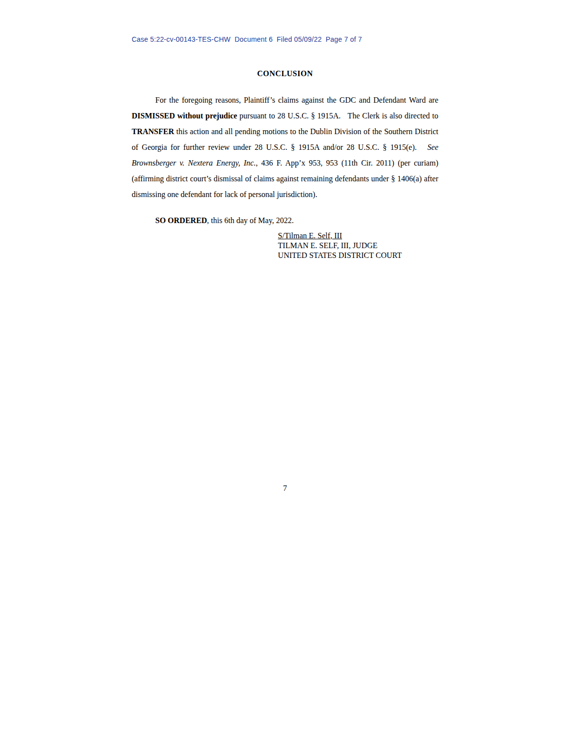Case 5:22-cv-00143-TES-CHW Document 6 Filed 05/09/22 Page 7 of 7
CONCLUSION
For the foregoing reasons, Plaintiff’s claims against the GDC and Defendant Ward are DISMISSED without prejudice pursuant to 28 U.S.C. § 1915A. The Clerk is also directed to TRANSFER this action and all pending motions to the Dublin Division of the Southern District of Georgia for further review under 28 U.S.C. § 1915A and/or 28 U.S.C. § 1915(e). See Brownsberger v. Nextera Energy, Inc., 436 F. App’x 953, 953 (11th Cir. 2011) (per curiam) (affirming district court’s dismissal of claims against remaining defendants under § 1406(a) after dismissing one defendant for lack of personal jurisdiction).
SO ORDERED, this 6th day of May, 2022.
S/Tilman E. Self, III
TILMAN E. SELF, III, JUDGE
UNITED STATES DISTRICT COURT
7